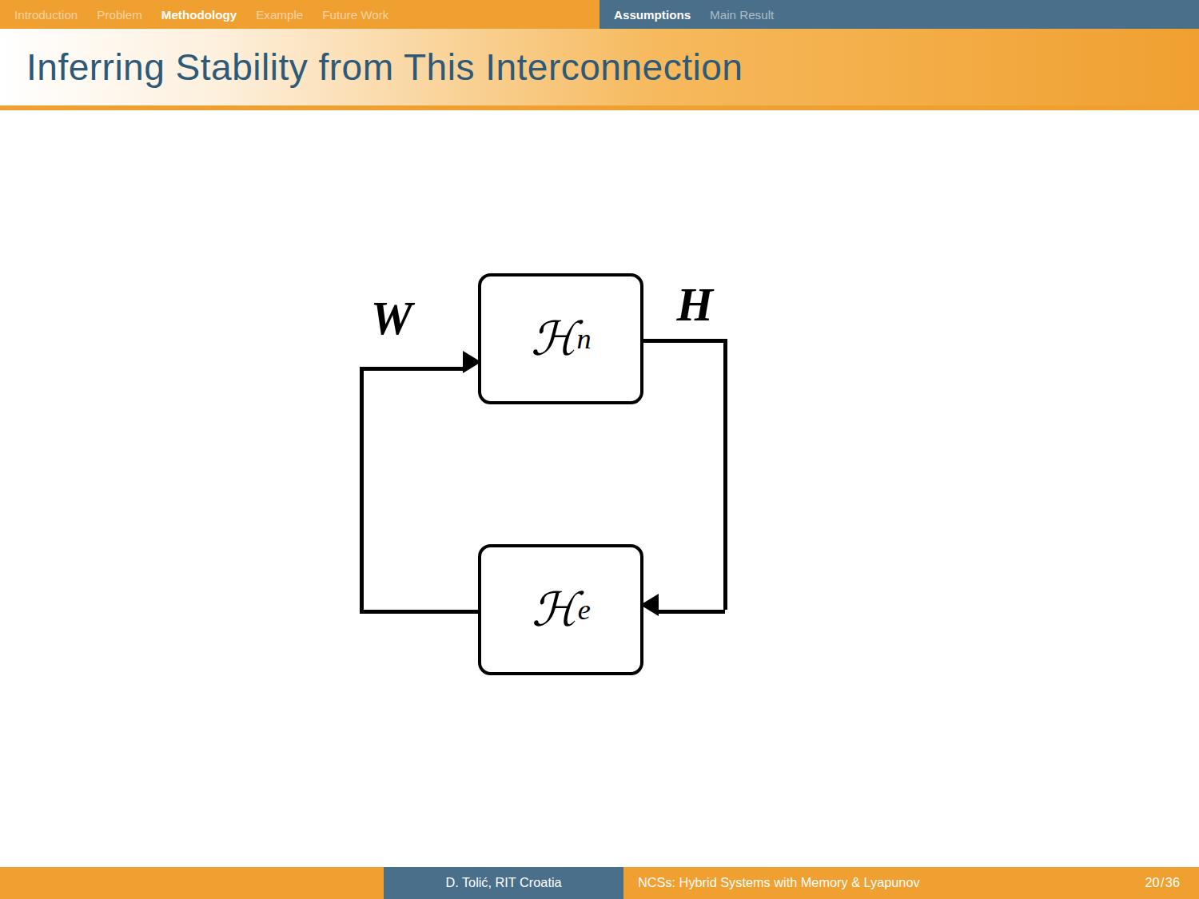Introduction Problem Methodology Example Future Work
Assumptions Main Result
Inferring Stability from This Interconnection
W
H
ℋn
ℋe
D. Tolić, RIT Croatia
NCSs: Hybrid Systems with Memory & Lyapunov 20 / 36